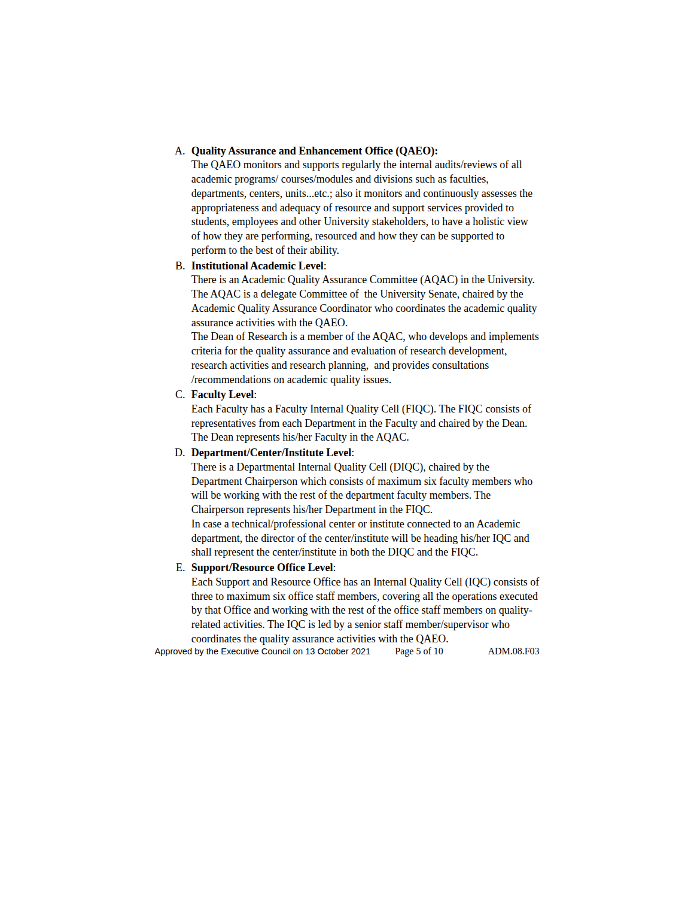Quality Assurance and Enhancement Office (QAEO):
The QAEO monitors and supports regularly the internal audits/reviews of all academic programs/ courses/modules and divisions such as faculties, departments, centers, units...etc.; also it monitors and continuously assesses the appropriateness and adequacy of resource and support services provided to students, employees and other University stakeholders, to have a holistic view of how they are performing, resourced and how they can be supported to perform to the best of their ability.
Institutional Academic Level:
There is an Academic Quality Assurance Committee (AQAC) in the University. The AQAC is a delegate Committee of the University Senate, chaired by the Academic Quality Assurance Coordinator who coordinates the academic quality assurance activities with the QAEO.
The Dean of Research is a member of the AQAC, who develops and implements criteria for the quality assurance and evaluation of research development, research activities and research planning, and provides consultations /recommendations on academic quality issues.
Faculty Level:
Each Faculty has a Faculty Internal Quality Cell (FIQC). The FIQC consists of representatives from each Department in the Faculty and chaired by the Dean. The Dean represents his/her Faculty in the AQAC.
Department/Center/Institute Level:
There is a Departmental Internal Quality Cell (DIQC), chaired by the Department Chairperson which consists of maximum six faculty members who will be working with the rest of the department faculty members. The Chairperson represents his/her Department in the FIQC.
In case a technical/professional center or institute connected to an Academic department, the director of the center/institute will be heading his/her IQC and shall represent the center/institute in both the DIQC and the FIQC.
Support/Resource Office Level:
Each Support and Resource Office has an Internal Quality Cell (IQC) consists of three to maximum six office staff members, covering all the operations executed by that Office and working with the rest of the office staff members on quality-related activities. The IQC is led by a senior staff member/supervisor who coordinates the quality assurance activities with the QAEO.
Approved by the Executive Council on 13 October 2021
Page 5 of 10
ADM.08.F03